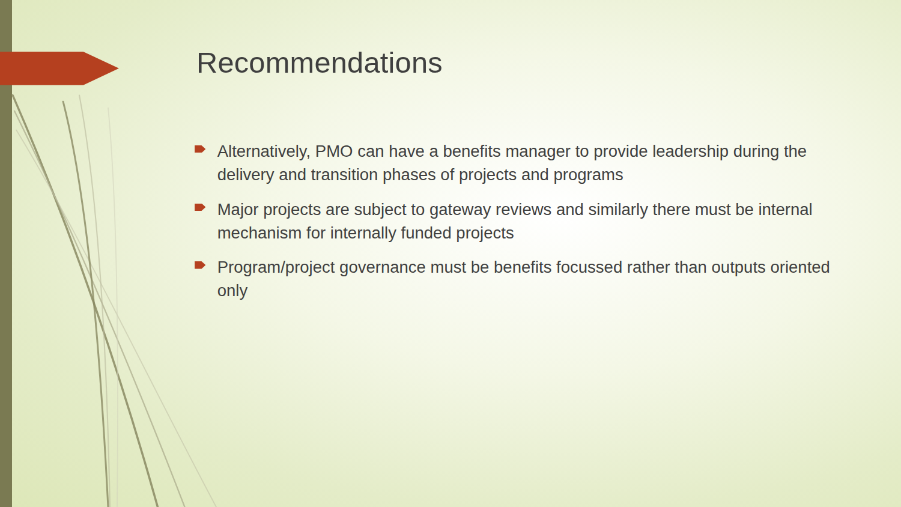Recommendations
Alternatively, PMO can have a benefits manager to provide leadership during the delivery and transition phases of projects and programs
Major projects are subject to gateway reviews and similarly there must be internal mechanism for internally funded projects
Program/project governance must be benefits focussed rather than outputs oriented only